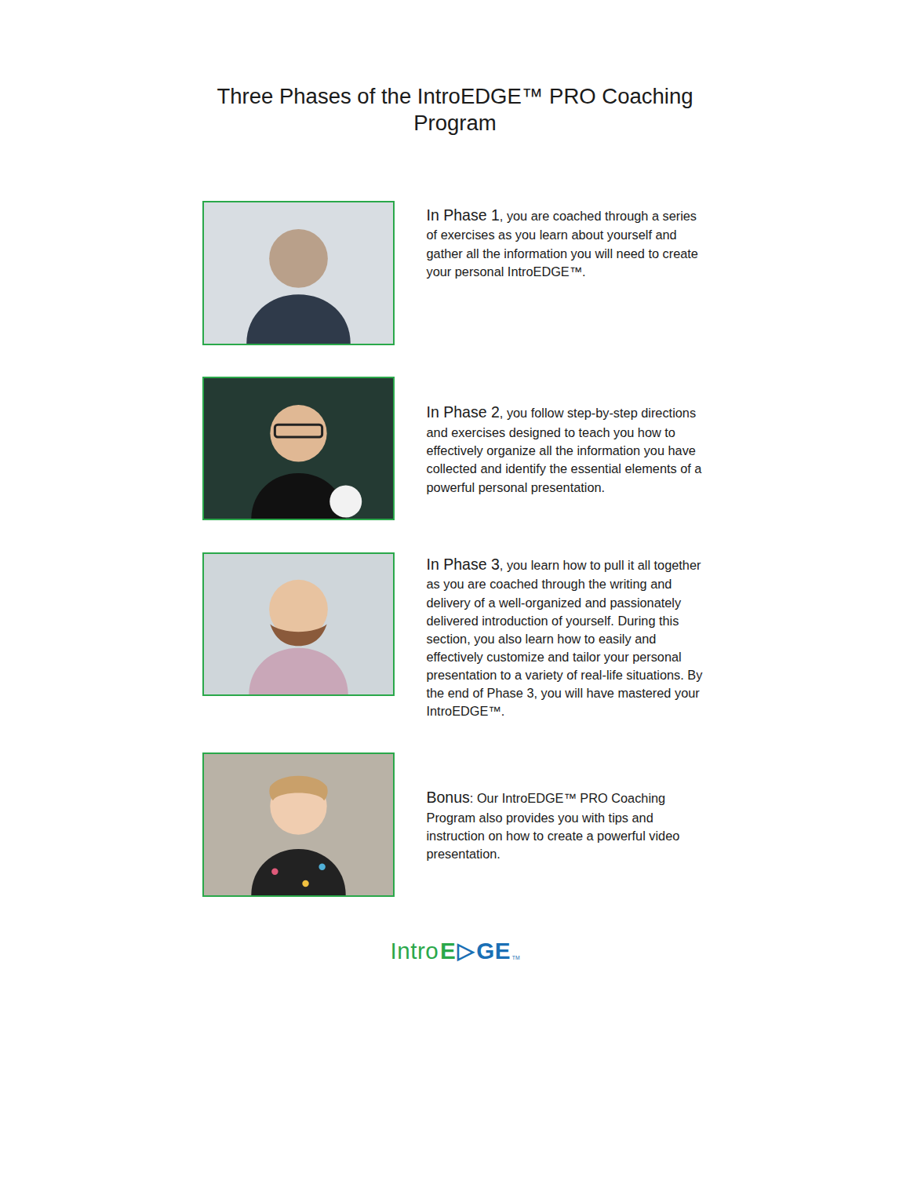Three Phases of the IntroEDGE™ PRO Coaching Program
In Phase 1, you are coached through a series of exercises as you learn about yourself and gather all the information you will need to create your personal IntroEDGE™.
In Phase 2, you follow step-by-step directions and exercises designed to teach you how to effectively organize all the information you have collected and identify the essential elements of a powerful personal presentation.
In Phase 3, you learn how to pull it all together as you are coached through the writing and delivery of a well-organized and passionately delivered introduction of yourself. During this section, you also learn how to easily and effectively customize and tailor your personal presentation to a variety of real-life situations. By the end of Phase 3, you will have mastered your IntroEDGE™.
Bonus: Our IntroEDGE™ PRO Coaching Program also provides you with tips and instruction on how to create a powerful video presentation.
Intro E▷GE TM